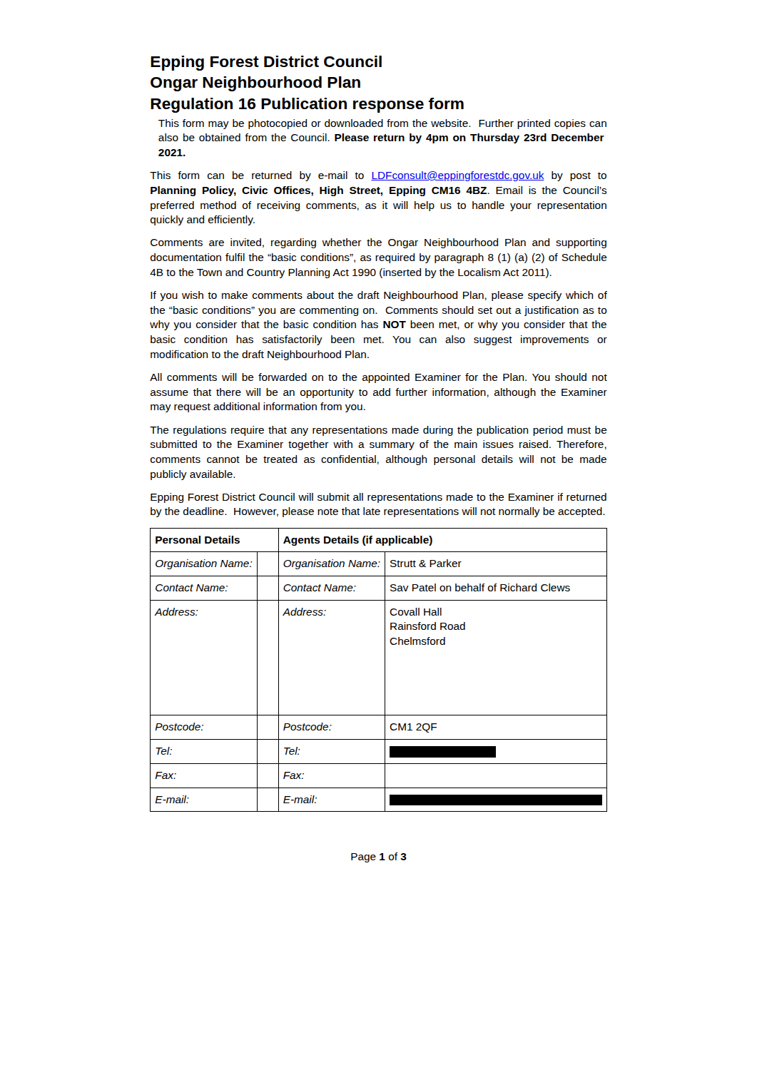Epping Forest District Council
Ongar Neighbourhood Plan
Regulation 16 Publication response form
This form may be photocopied or downloaded from the website. Further printed copies can also be obtained from the Council. Please return by 4pm on Thursday 23rd December 2021.
This form can be returned by e-mail to LDFconsult@eppingforestdc.gov.uk by post to Planning Policy, Civic Offices, High Street, Epping CM16 4BZ. Email is the Council’s preferred method of receiving comments, as it will help us to handle your representation quickly and efficiently.
Comments are invited, regarding whether the Ongar Neighbourhood Plan and supporting documentation fulfil the “basic conditions”, as required by paragraph 8 (1) (a) (2) of Schedule 4B to the Town and Country Planning Act 1990 (inserted by the Localism Act 2011).
If you wish to make comments about the draft Neighbourhood Plan, please specify which of the “basic conditions” you are commenting on. Comments should set out a justification as to why you consider that the basic condition has NOT been met, or why you consider that the basic condition has satisfactorily been met. You can also suggest improvements or modification to the draft Neighbourhood Plan.
All comments will be forwarded on to the appointed Examiner for the Plan. You should not assume that there will be an opportunity to add further information, although the Examiner may request additional information from you.
The regulations require that any representations made during the publication period must be submitted to the Examiner together with a summary of the main issues raised. Therefore, comments cannot be treated as confidential, although personal details will not be made publicly available.
Epping Forest District Council will submit all representations made to the Examiner if returned by the deadline. However, please note that late representations will not normally be accepted.
| Personal Details | Agents Details (if applicable) |
| --- | --- |
| Organisation Name: | | Organisation Name: | Strutt & Parker |
| Contact Name: | | Contact Name: | Sav Patel on behalf of Richard Clews |
| Address: | | Address: | Covall Hall Rainsford Road Chelmsford |
| Postcode: | | Postcode: | CM1 2QF |
| Tel: | | Tel: | |
| Fax: | | Fax: | |
| E-mail: | | E-mail: | |
Page 1 of 3